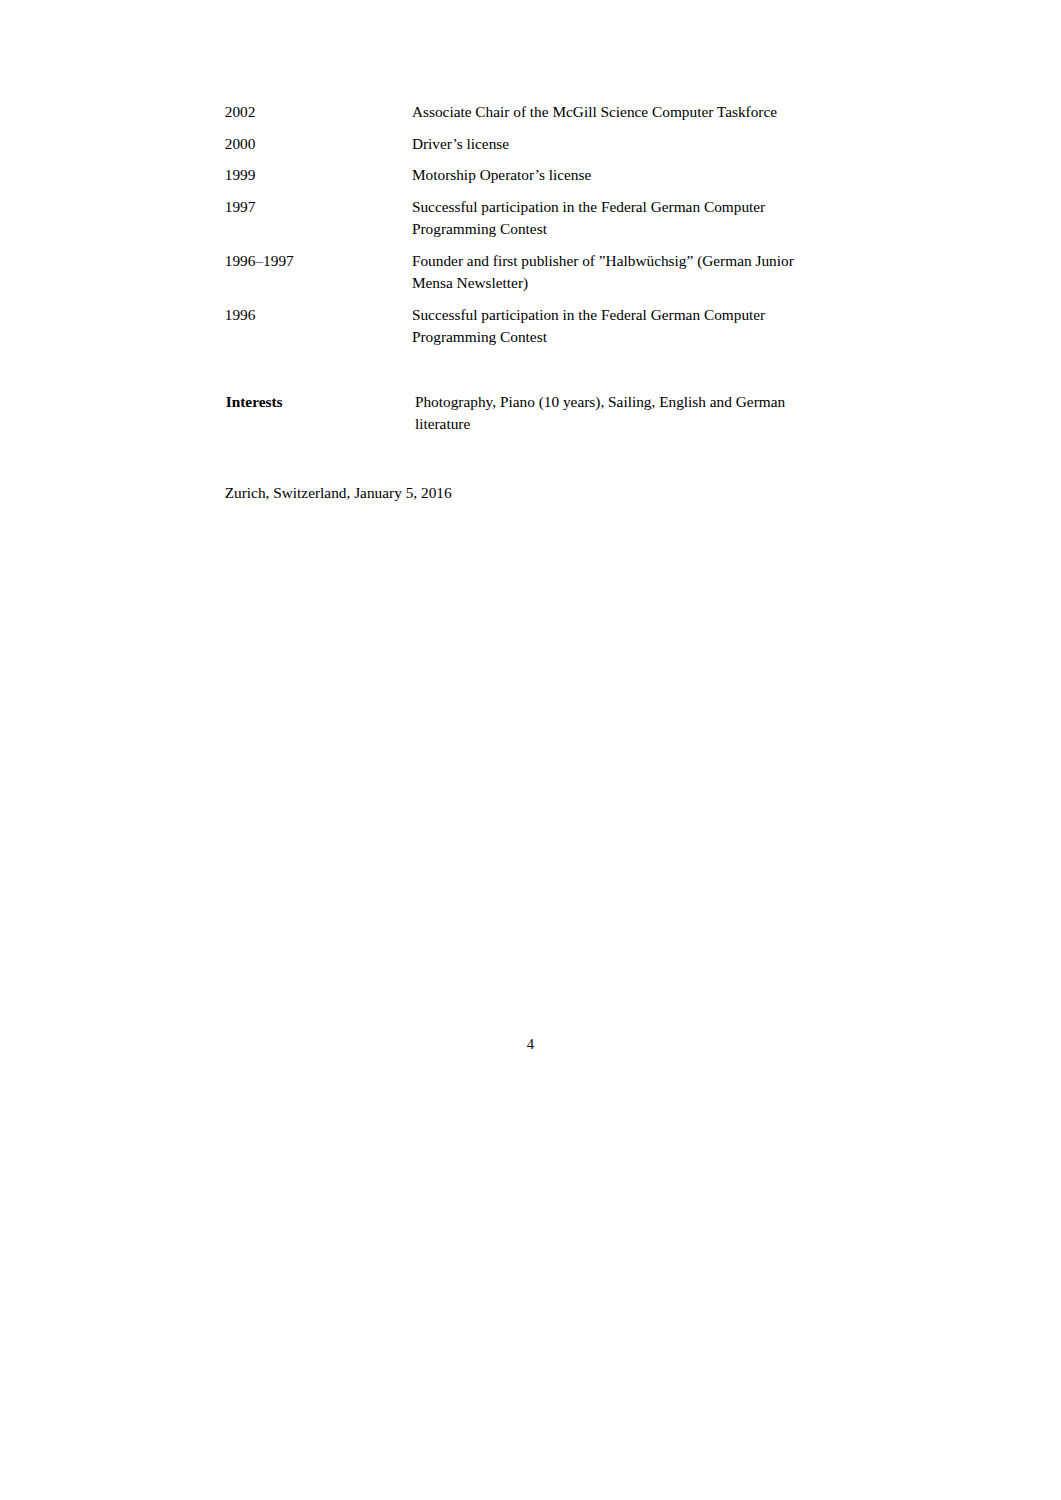| 2002 | Associate Chair of the McGill Science Computer Taskforce |
| 2000 | Driver’s license |
| 1999 | Motorship Operator’s license |
| 1997 | Successful participation in the Federal German Computer Programming Contest |
| 1996–1997 | Founder and first publisher of ”Halbwüchsig” (German Junior Mensa Newsletter) |
| 1996 | Successful participation in the Federal German Computer Programming Contest |
| Interests | Photography, Piano (10 years), Sailing, English and German literature |
Zurich, Switzerland, January 5, 2016
4